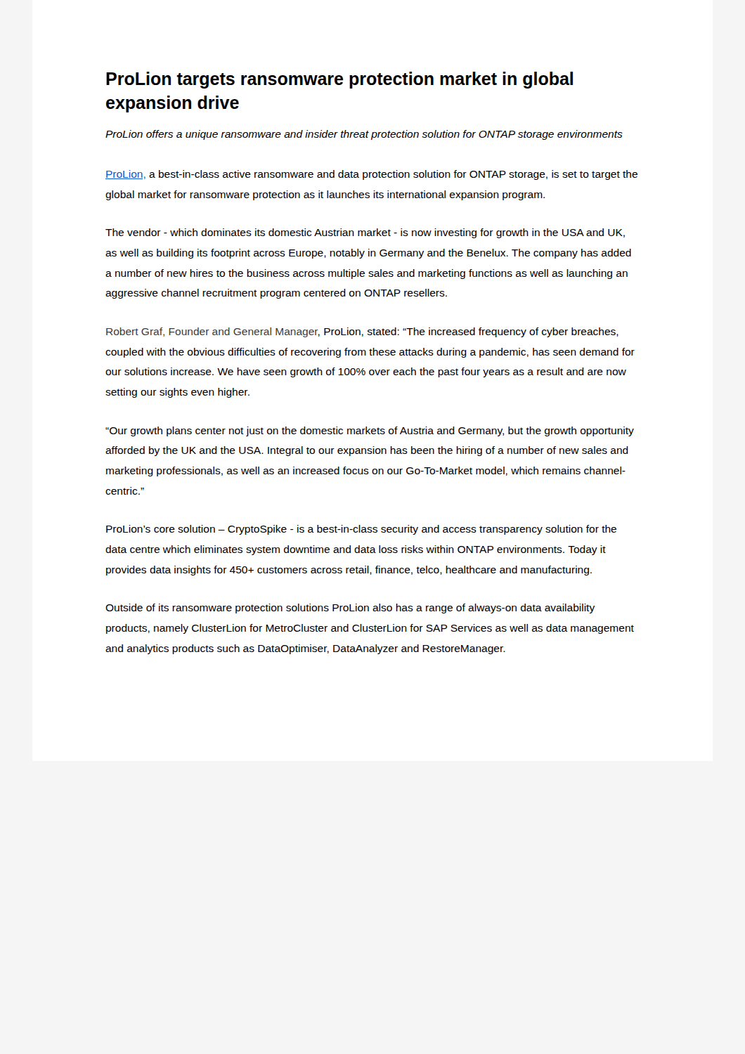ProLion targets ransomware protection market in global expansion drive
ProLion offers a unique ransomware and insider threat protection solution for ONTAP storage environments
ProLion, a best-in-class active ransomware and data protection solution for ONTAP storage, is set to target the global market for ransomware protection as it launches its international expansion program.
The vendor - which dominates its domestic Austrian market - is now investing for growth in the USA and UK, as well as building its footprint across Europe, notably in Germany and the Benelux. The company has added a number of new hires to the business across multiple sales and marketing functions as well as launching an aggressive channel recruitment program centered on ONTAP resellers.
Robert Graf, Founder and General Manager, ProLion, stated: “The increased frequency of cyber breaches, coupled with the obvious difficulties of recovering from these attacks during a pandemic, has seen demand for our solutions increase. We have seen growth of 100% over each the past four years as a result and are now setting our sights even higher.
“Our growth plans center not just on the domestic markets of Austria and Germany, but the growth opportunity afforded by the UK and the USA. Integral to our expansion has been the hiring of a number of new sales and marketing professionals, as well as an increased focus on our Go-To-Market model, which remains channel-centric.”
ProLion’s core solution – CryptoSpike - is a best-in-class security and access transparency solution for the data centre which eliminates system downtime and data loss risks within ONTAP environments. Today it provides data insights for 450+ customers across retail, finance, telco, healthcare and manufacturing.
Outside of its ransomware protection solutions ProLion also has a range of always-on data availability products, namely ClusterLion for MetroCluster and ClusterLion for SAP Services as well as data management and analytics products such as DataOptimiser, DataAnalyzer and RestoreManager.